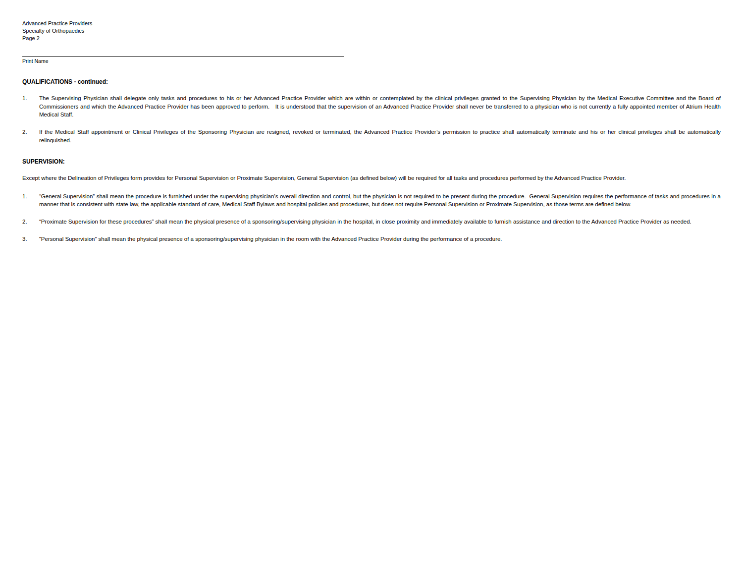Advanced Practice Providers
Specialty of Orthopaedics
Page 2
Print Name
QUALIFICATIONS - continued:
The Supervising Physician shall delegate only tasks and procedures to his or her Advanced Practice Provider which are within or contemplated by the clinical privileges granted to the Supervising Physician by the Medical Executive Committee and the Board of Commissioners and which the Advanced Practice Provider has been approved to perform. It is understood that the supervision of an Advanced Practice Provider shall never be transferred to a physician who is not currently a fully appointed member of Atrium Health Medical Staff.
If the Medical Staff appointment or Clinical Privileges of the Sponsoring Physician are resigned, revoked or terminated, the Advanced Practice Provider’s permission to practice shall automatically terminate and his or her clinical privileges shall be automatically relinquished.
SUPERVISION:
Except where the Delineation of Privileges form provides for Personal Supervision or Proximate Supervision, General Supervision (as defined below) will be required for all tasks and procedures performed by the Advanced Practice Provider.
“General Supervision” shall mean the procedure is furnished under the supervising physician’s overall direction and control, but the physician is not required to be present during the procedure. General Supervision requires the performance of tasks and procedures in a manner that is consistent with state law, the applicable standard of care, Medical Staff Bylaws and hospital policies and procedures, but does not require Personal Supervision or Proximate Supervision, as those terms are defined below.
“Proximate Supervision for these procedures” shall mean the physical presence of a sponsoring/supervising physician in the hospital, in close proximity and immediately available to furnish assistance and direction to the Advanced Practice Provider as needed.
“Personal Supervision” shall mean the physical presence of a sponsoring/supervising physician in the room with the Advanced Practice Provider during the performance of a procedure.